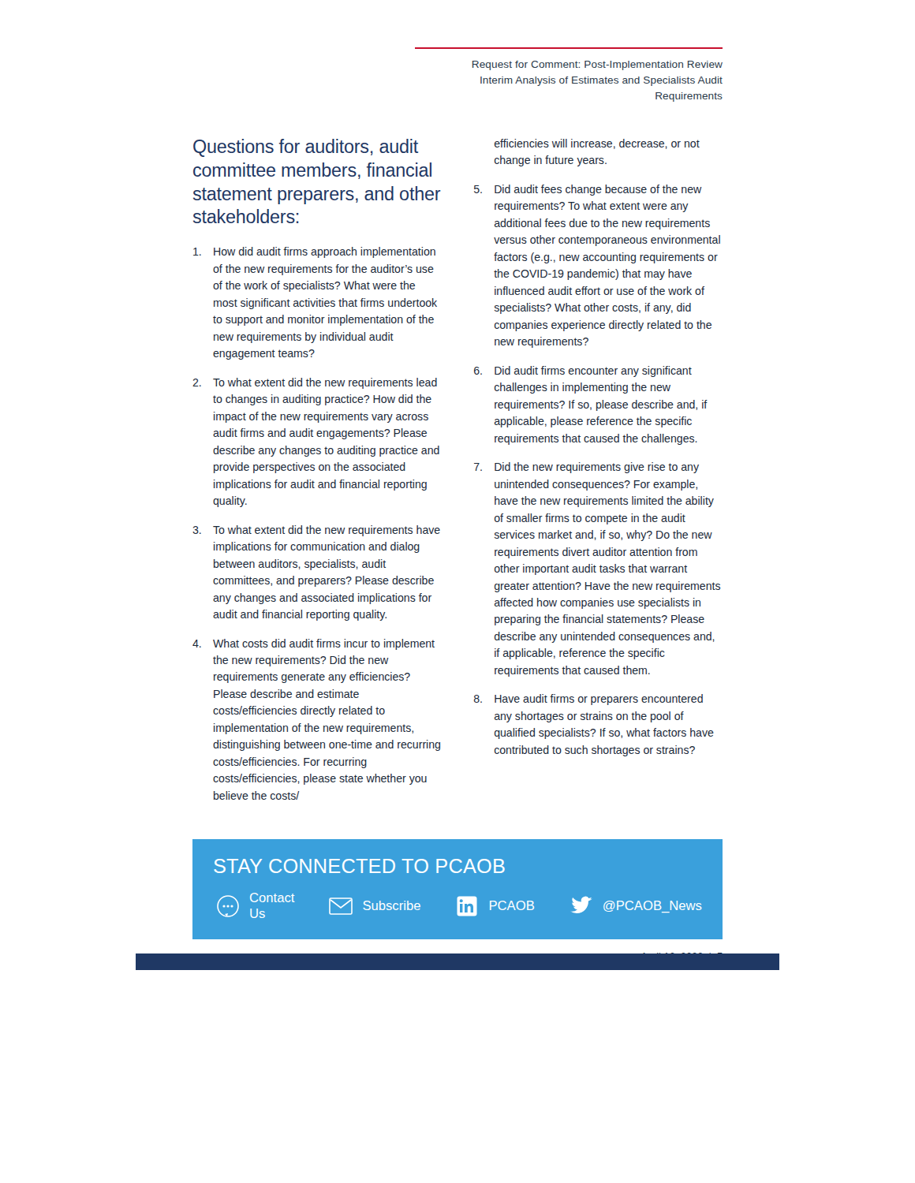Request for Comment: Post-Implementation Review
Interim Analysis of Estimates and Specialists Audit Requirements
Questions for auditors, audit committee members, financial statement preparers, and other stakeholders:
How did audit firms approach implementation of the new requirements for the auditor’s use of the work of specialists? What were the most significant activities that firms undertook to support and monitor implementation of the new requirements by individual audit engagement teams?
To what extent did the new requirements lead to changes in auditing practice? How did the impact of the new requirements vary across audit firms and audit engagements? Please describe any changes to auditing practice and provide perspectives on the associated implications for audit and financial reporting quality.
To what extent did the new requirements have implications for communication and dialog between auditors, specialists, audit committees, and preparers? Please describe any changes and associated implications for audit and financial reporting quality.
What costs did audit firms incur to implement the new requirements? Did the new requirements generate any efficiencies? Please describe and estimate costs/efficiencies directly related to implementation of the new requirements, distinguishing between one-time and recurring costs/efficiencies. For recurring costs/efficiencies, please state whether you believe the costs/
efficiencies will increase, decrease, or not change in future years.
Did audit fees change because of the new requirements? To what extent were any additional fees due to the new requirements versus other contemporaneous environmental factors (e.g., new accounting requirements or the COVID-19 pandemic) that may have influenced audit effort or use of the work of specialists? What other costs, if any, did companies experience directly related to the new requirements?
Did audit firms encounter any significant challenges in implementing the new requirements? If so, please describe and, if applicable, please reference the specific requirements that caused the challenges.
Did the new requirements give rise to any unintended consequences? For example, have the new requirements limited the ability of smaller firms to compete in the audit services market and, if so, why? Do the new requirements divert auditor attention from other important audit tasks that warrant greater attention? Have the new requirements affected how companies use specialists in preparing the financial statements? Please describe any unintended consequences and, if applicable, reference the specific requirements that caused them.
Have audit firms or preparers encountered any shortages or strains on the pool of qualified specialists? If so, what factors have contributed to such shortages or strains?
STAY CONNECTED TO PCAOB
Contact Us
Subscribe
PCAOB
@PCAOB_News
April 12, 2022 | 5